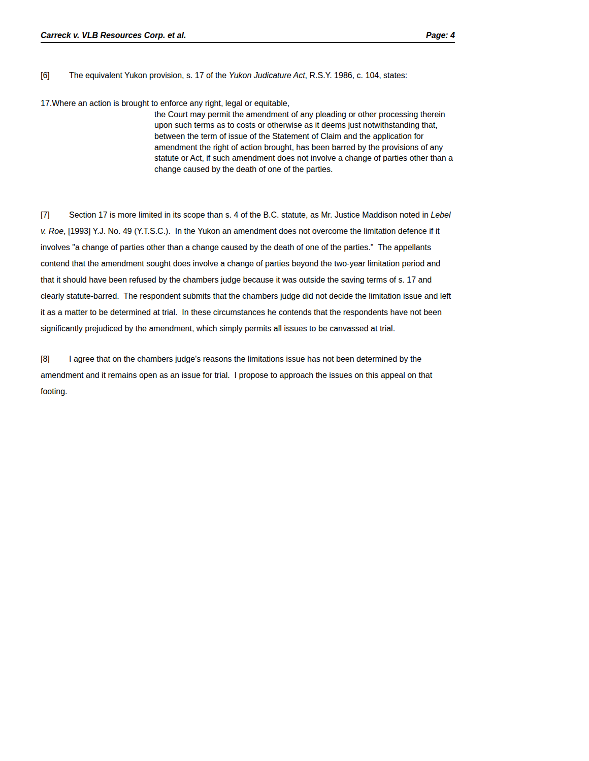Carreck v. VLB Resources Corp. et al. Page: 4
[6] The equivalent Yukon provision, s. 17 of the Yukon Judicature Act, R.S.Y. 1986, c. 104, states:
17. Where an action is brought to enforce any right, legal or equitable, the Court may permit the amendment of any pleading or other processing therein upon such terms as to costs or otherwise as it deems just notwithstanding that, between the term of issue of the Statement of Claim and the application for amendment the right of action brought, has been barred by the provisions of any statute or Act, if such amendment does not involve a change of parties other than a change caused by the death of one of the parties.
[7] Section 17 is more limited in its scope than s. 4 of the B.C. statute, as Mr. Justice Maddison noted in Lebel v. Roe, [1993] Y.J. No. 49 (Y.T.S.C.). In the Yukon an amendment does not overcome the limitation defence if it involves "a change of parties other than a change caused by the death of one of the parties." The appellants contend that the amendment sought does involve a change of parties beyond the two-year limitation period and that it should have been refused by the chambers judge because it was outside the saving terms of s. 17 and clearly statute-barred. The respondent submits that the chambers judge did not decide the limitation issue and left it as a matter to be determined at trial. In these circumstances he contends that the respondents have not been significantly prejudiced by the amendment, which simply permits all issues to be canvassed at trial.
[8] I agree that on the chambers judge's reasons the limitations issue has not been determined by the amendment and it remains open as an issue for trial. I propose to approach the issues on this appeal on that footing.